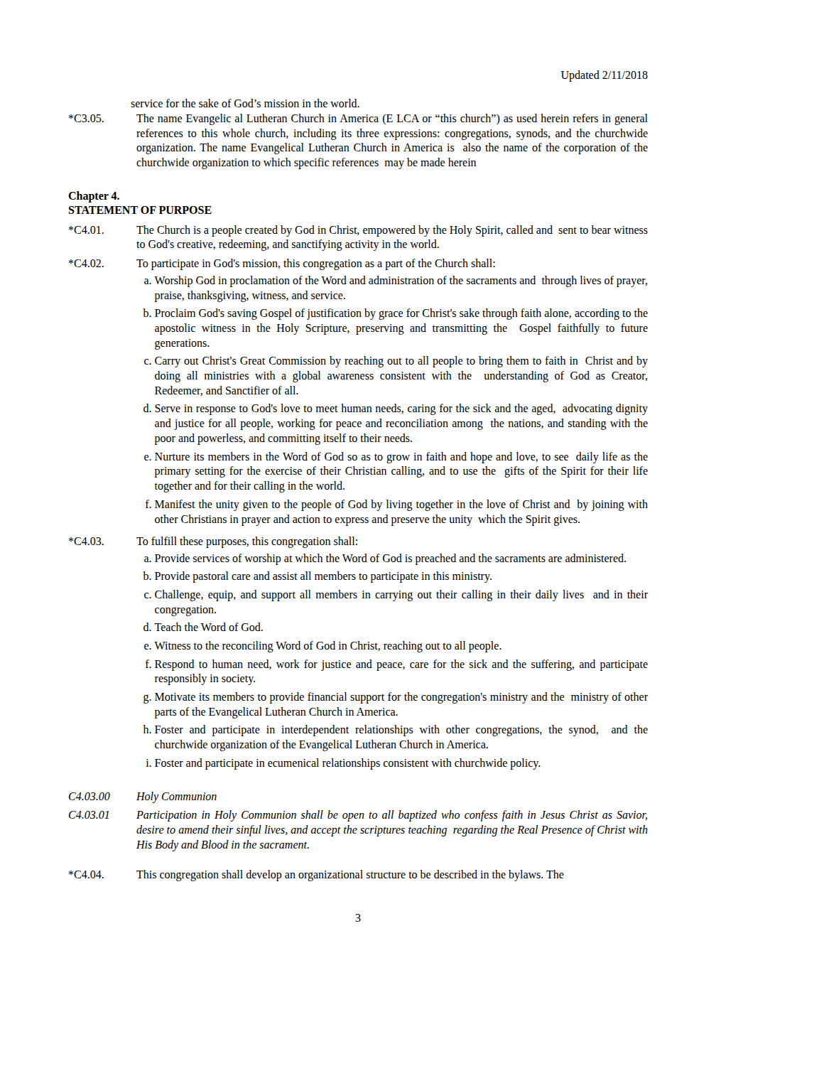Updated 2/11/2018
service for the sake of God’s mission in the world.
*C3.05.
The name Evangelic al Lutheran Church in America (E LCA or “this church”) as used herein refers in general references to this whole church, including its three expressions: congregations, synods, and the churchwide organization. The name Evangelical Lutheran Church in America is also the name of the corporation of the churchwide organization to which specific references may be made herein
Chapter 4.
STATEMENT OF PURPOSE
*C4.01.
The Church is a people created by God in Christ, empowered by the Holy Spirit, called and sent to bear witness to God's creative, redeeming, and sanctifying activity in the world.
*C4.02.
To participate in God's mission, this congregation as a part of the Church shall:
Worship God in proclamation of the Word and administration of the sacraments and through lives of prayer, praise, thanksgiving, witness, and service.
Proclaim God's saving Gospel of justification by grace for Christ's sake through faith alone, according to the apostolic witness in the Holy Scripture, preserving and transmitting the Gospel faithfully to future generations.
Carry out Christ's Great Commission by reaching out to all people to bring them to faith in Christ and by doing all ministries with a global awareness consistent with the understanding of God as Creator, Redeemer, and Sanctifier of all.
Serve in response to God's love to meet human needs, caring for the sick and the aged, advocating dignity and justice for all people, working for peace and reconciliation among the nations, and standing with the poor and powerless, and committing itself to their needs.
Nurture its members in the Word of God so as to grow in faith and hope and love, to see daily life as the primary setting for the exercise of their Christian calling, and to use the gifts of the Spirit for their life together and for their calling in the world.
Manifest the unity given to the people of God by living together in the love of Christ and by joining with other Christians in prayer and action to express and preserve the unity which the Spirit gives.
*C4.03.
To fulfill these purposes, this congregation shall:
Provide services of worship at which the Word of God is preached and the sacraments are administered.
Provide pastoral care and assist all members to participate in this ministry.
Challenge, equip, and support all members in carrying out their calling in their daily lives and in their congregation.
Teach the Word of God.
Witness to the reconciling Word of God in Christ, reaching out to all people.
Respond to human need, work for justice and peace, care for the sick and the suffering, and participate responsibly in society.
Motivate its members to provide financial support for the congregation's ministry and the ministry of other parts of the Evangelical Lutheran Church in America.
Foster and participate in interdependent relationships with other congregations, the synod, and the churchwide organization of the Evangelical Lutheran Church in America.
Foster and participate in ecumenical relationships consistent with churchwide policy.
C4.03.00
Holy Communion
C4.03.01
Participation in Holy Communion shall be open to all baptized who confess faith in Jesus Christ as Savior, desire to amend their sinful lives, and accept the scriptures teaching regarding the Real Presence of Christ with His Body and Blood in the sacrament.
*C4.04.
This congregation shall develop an organizational structure to be described in the bylaws. The
3